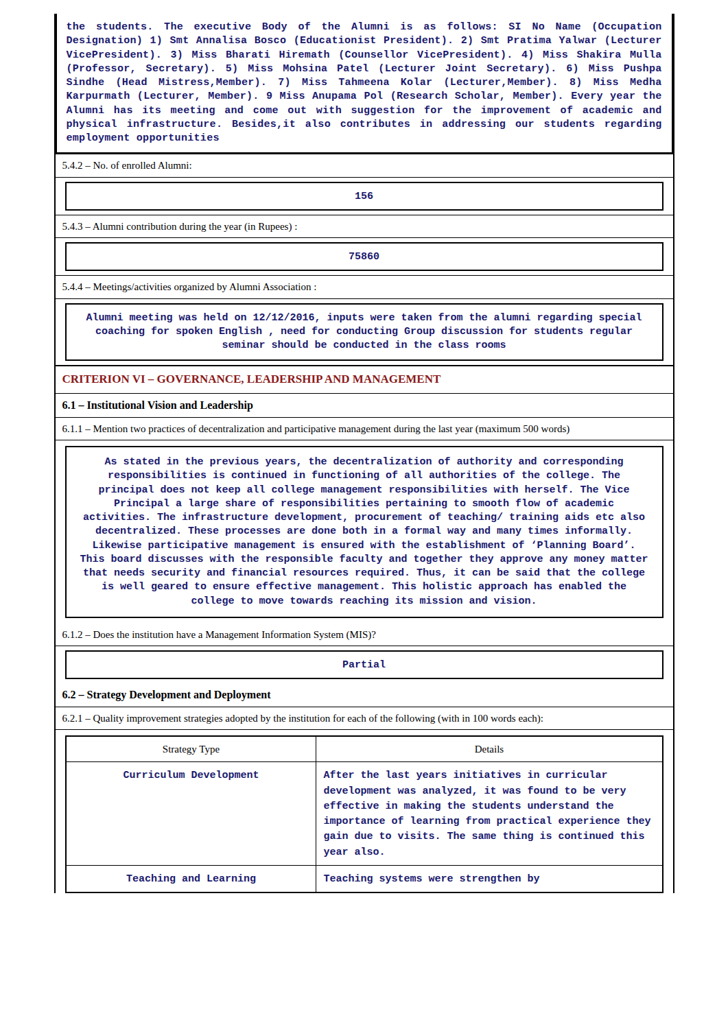the students. The executive Body of the Alumni is as follows: SI No Name (Occupation Designation) 1) Smt Annalisa Bosco (Educationist President). 2) Smt Pratima Yalwar (Lecturer VicePresident). 3) Miss Bharati Hiremath (Counsellor VicePresident). 4) Miss Shakira Mulla (Professor, Secretary). 5) Miss Mohsina Patel (Lecturer Joint Secretary). 6) Miss Pushpa Sindhe (Head Mistress,Member). 7) Miss Tahmeena Kolar (Lecturer,Member). 8) Miss Medha Karpurmath (Lecturer, Member). 9 Miss Anupama Pol (Research Scholar, Member). Every year the Alumni has its meeting and come out with suggestion for the improvement of academic and physical infrastructure. Besides,it also contributes in addressing our students regarding employment opportunities
5.4.2 – No. of enrolled Alumni:
156
5.4.3 – Alumni contribution during the year (in Rupees) :
75860
5.4.4 – Meetings/activities organized by Alumni Association :
Alumni meeting was held on 12/12/2016, inputs were taken from the alumni regarding special coaching for spoken English , need for conducting Group discussion for students regular seminar should be conducted in the class rooms
CRITERION VI – GOVERNANCE, LEADERSHIP AND MANAGEMENT
6.1 – Institutional Vision and Leadership
6.1.1 – Mention two practices of decentralization and participative management during the last year (maximum 500 words)
As stated in the previous years, the decentralization of authority and corresponding responsibilities is continued in functioning of all authorities of the college. The principal does not keep all college management responsibilities with herself. The Vice Principal a large share of responsibilities pertaining to smooth flow of academic activities. The infrastructure development, procurement of teaching/ training aids etc also decentralized. These processes are done both in a formal way and many times informally. Likewise participative management is ensured with the establishment of ‘Planning Board’. This board discusses with the responsible faculty and together they approve any money matter that needs security and financial resources required. Thus, it can be said that the college is well geared to ensure effective management. This holistic approach has enabled the college to move towards reaching its mission and vision.
6.1.2 – Does the institution have a Management Information System (MIS)?
Partial
6.2 – Strategy Development and Deployment
6.2.1 – Quality improvement strategies adopted by the institution for each of the following (with in 100 words each):
| Strategy Type | Details |
| --- | --- |
| Curriculum Development | After the last years initiatives in curricular development was analyzed, it was found to be very effective in making the students understand the importance of learning from practical experience they gain due to visits. The same thing is continued this year also. |
| Teaching and Learning | Teaching systems were strengthen by |